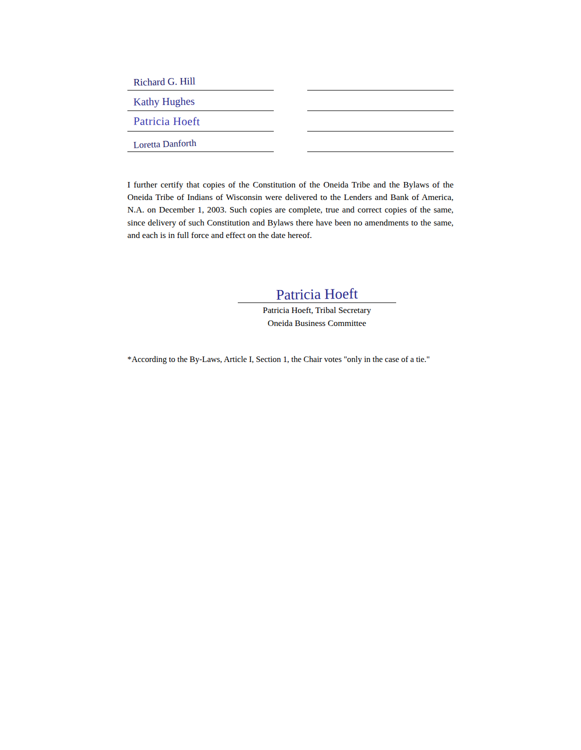| Richard G. Hill | |
| Kathy Hughes | |
| Patricia Hoeft | |
| Loretta Danforth | |
I further certify that copies of the Constitution of the Oneida Tribe and the Bylaws of the Oneida Tribe of Indians of Wisconsin were delivered to the Lenders and Bank of America, N.A. on December 1, 2003. Such copies are complete, true and correct copies of the same, since delivery of such Constitution and Bylaws there have been no amendments to the same, and each is in full force and effect on the date hereof.
Patricia Hoeft
Patricia Hoeft, Tribal Secretary
Oneida Business Committee
*According to the By-Laws, Article I, Section 1, the Chair votes "only in the case of a tie."